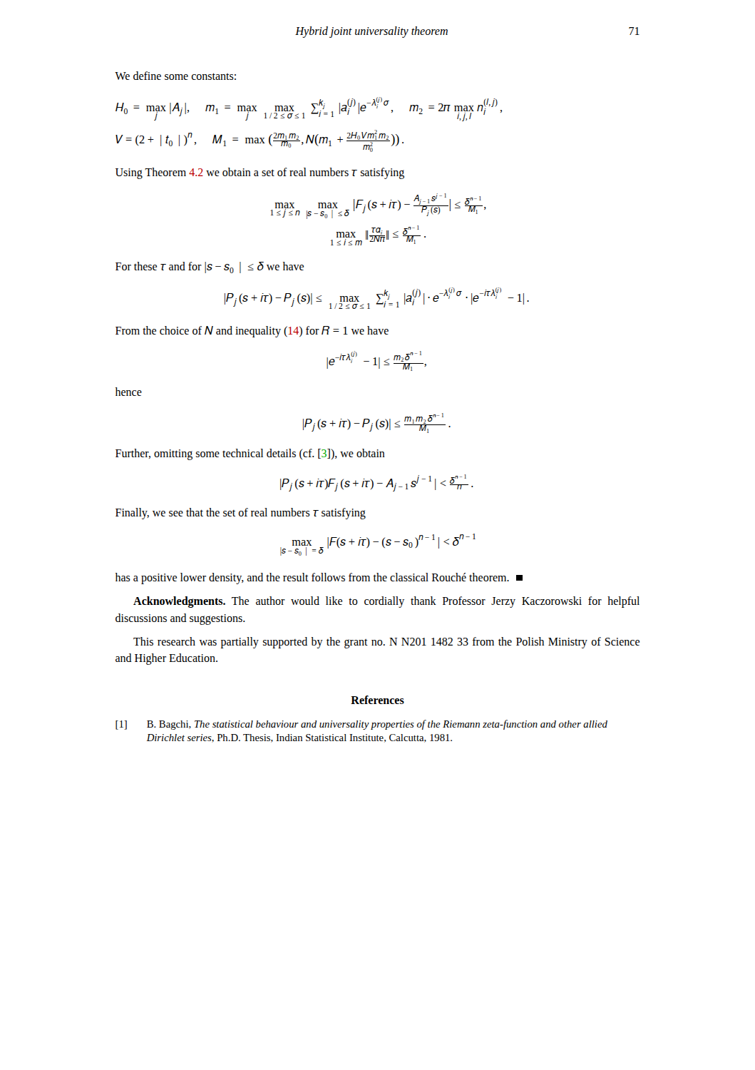Hybrid joint universality theorem 71
We define some constants:
H0 = maxj |Aj| , m1 = maxj max1/2≤σ≤1 ∑ i=1 kj |ai(j)| e−λi(j)σ , m2 = 2π maxi,j,l ni(l,j) ,
V= (2+|t0|) n , M1 = max ( 2m1m2m0 , N ( m1 + 2H0Vm12m2 m02 ) ) .
Using Theorem 4.2 we obtain a set of real numbers τ satisfying
max1≤j≤n max|s−s0|≤δ | Fj(s+iτ) − Aj−1sj−1 Pj(s) | ≤ δn−1M1 , max1≤i≤m ‖ ταi2Nπ ‖ ≤ δn−1M1 .
For these τ and for |s−s0|≤δ we have
|Pj(s+iτ)−Pj(s)| ≤ max1/2≤σ≤1 ∑ i=1 kj |ai(j)| ⋅ e−λi(j)σ ⋅ |e−iτλi(j)−1| .
From the choice of N and inequality (14) for R=1 we have
|e−iτλi(j)−1| ≤ m2δn−1 M1 ,
hence
|Pj(s+iτ)−Pj(s)| ≤ m1m2δn−1 M1 .
Further, omitting some technical details (cf. [3]), we obtain
|Pj(s+iτ)Fj(s+iτ)−Aj−1sj−1| < δn−1n .
Finally, we see that the set of real numbers τ satisfying
max|s−s0|=δ |F(s+iτ)−(s−s0)n−1| < δn−1
has a positive lower density, and the result follows from the classical Rouché theorem.
Acknowledgments. The author would like to cordially thank Professor Jerzy Kaczorowski for helpful discussions and suggestions.
This research was partially supported by the grant no. N N201 1482 33 from the Polish Ministry of Science and Higher Education.
References
[1] B. Bagchi, The statistical behaviour and universality properties of the Riemann zeta-function and other allied Dirichlet series, Ph.D. Thesis, Indian Statistical Institute, Calcutta, 1981.